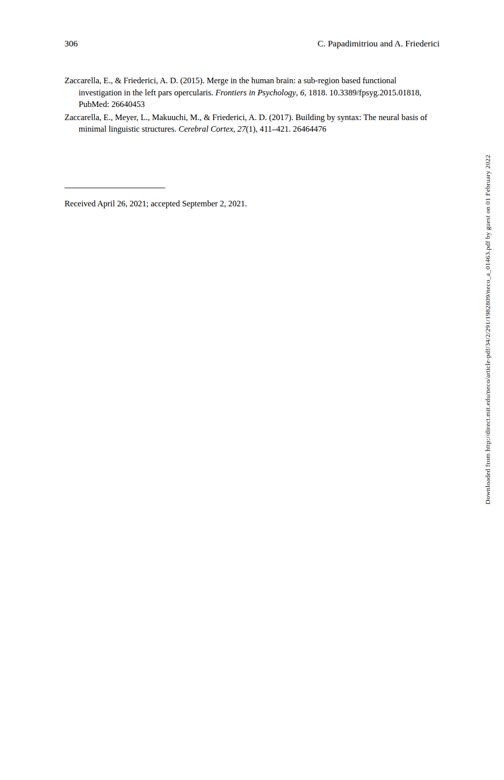306
C. Papadimitriou and A. Friederici
Zaccarella, E., & Friederici, A. D. (2015). Merge in the human brain: a sub-region based functional investigation in the left pars opercularis. Frontiers in Psychology, 6, 1818. 10.3389/fpsyg.2015.01818, PubMed: 26640453
Zaccarella, E., Meyer, L., Makuuchi, M., & Friederici, A. D. (2017). Building by syntax: The neural basis of minimal linguistic structures. Cerebral Cortex, 27(1), 411–421. 26464476
Received April 26, 2021; accepted September 2, 2021.
Downloaded from http://direct.mit.edu/neco/article-pdf/34/2/291/1982809/neco_a_01463.pdf by guest on 01 February 2022